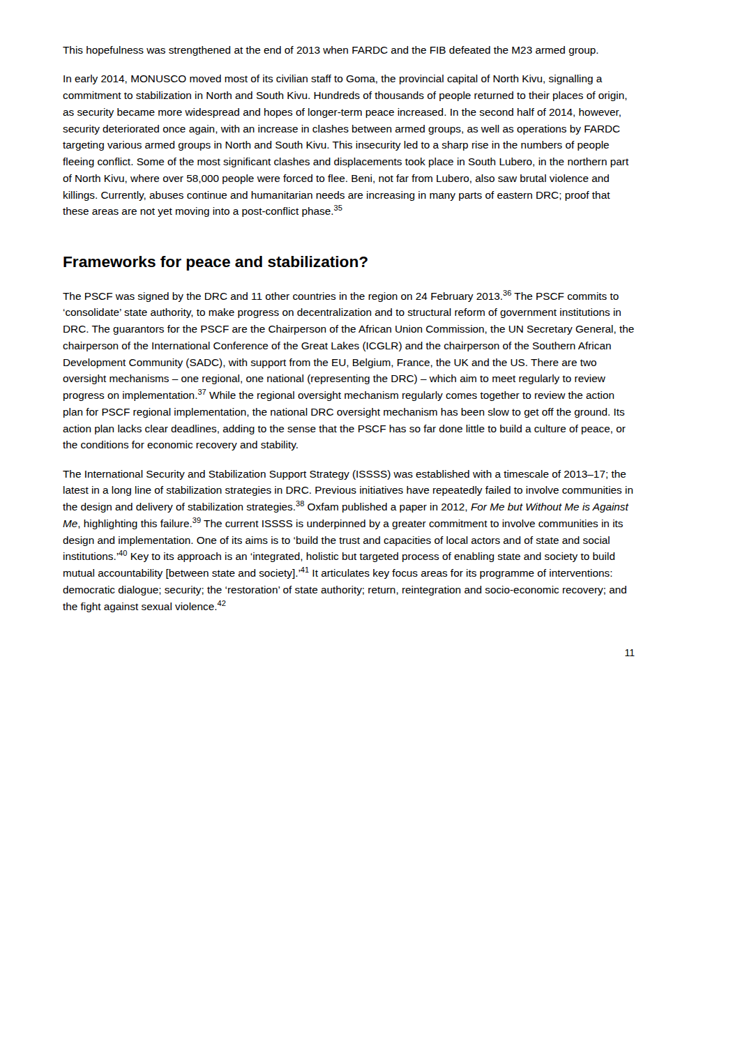This hopefulness was strengthened at the end of 2013 when FARDC and the FIB defeated the M23 armed group.
In early 2014, MONUSCO moved most of its civilian staff to Goma, the provincial capital of North Kivu, signalling a commitment to stabilization in North and South Kivu. Hundreds of thousands of people returned to their places of origin, as security became more widespread and hopes of longer-term peace increased. In the second half of 2014, however, security deteriorated once again, with an increase in clashes between armed groups, as well as operations by FARDC targeting various armed groups in North and South Kivu. This insecurity led to a sharp rise in the numbers of people fleeing conflict. Some of the most significant clashes and displacements took place in South Lubero, in the northern part of North Kivu, where over 58,000 people were forced to flee. Beni, not far from Lubero, also saw brutal violence and killings. Currently, abuses continue and humanitarian needs are increasing in many parts of eastern DRC; proof that these areas are not yet moving into a post-conflict phase.35
Frameworks for peace and stabilization?
The PSCF was signed by the DRC and 11 other countries in the region on 24 February 2013.36 The PSCF commits to ‘consolidate’ state authority, to make progress on decentralization and to structural reform of government institutions in DRC. The guarantors for the PSCF are the Chairperson of the African Union Commission, the UN Secretary General, the chairperson of the International Conference of the Great Lakes (ICGLR) and the chairperson of the Southern African Development Community (SADC), with support from the EU, Belgium, France, the UK and the US. There are two oversight mechanisms – one regional, one national (representing the DRC) – which aim to meet regularly to review progress on implementation.37 While the regional oversight mechanism regularly comes together to review the action plan for PSCF regional implementation, the national DRC oversight mechanism has been slow to get off the ground. Its action plan lacks clear deadlines, adding to the sense that the PSCF has so far done little to build a culture of peace, or the conditions for economic recovery and stability.
The International Security and Stabilization Support Strategy (ISSSS) was established with a timescale of 2013–17; the latest in a long line of stabilization strategies in DRC. Previous initiatives have repeatedly failed to involve communities in the design and delivery of stabilization strategies.38 Oxfam published a paper in 2012, For Me but Without Me is Against Me, highlighting this failure.39 The current ISSSS is underpinned by a greater commitment to involve communities in its design and implementation. One of its aims is to ‘build the trust and capacities of local actors and of state and social institutions.’40 Key to its approach is an ‘integrated, holistic but targeted process of enabling state and society to build mutual accountability [between state and society].’41 It articulates key focus areas for its programme of interventions: democratic dialogue; security; the ‘restoration’ of state authority; return, reintegration and socio-economic recovery; and the fight against sexual violence.42
11